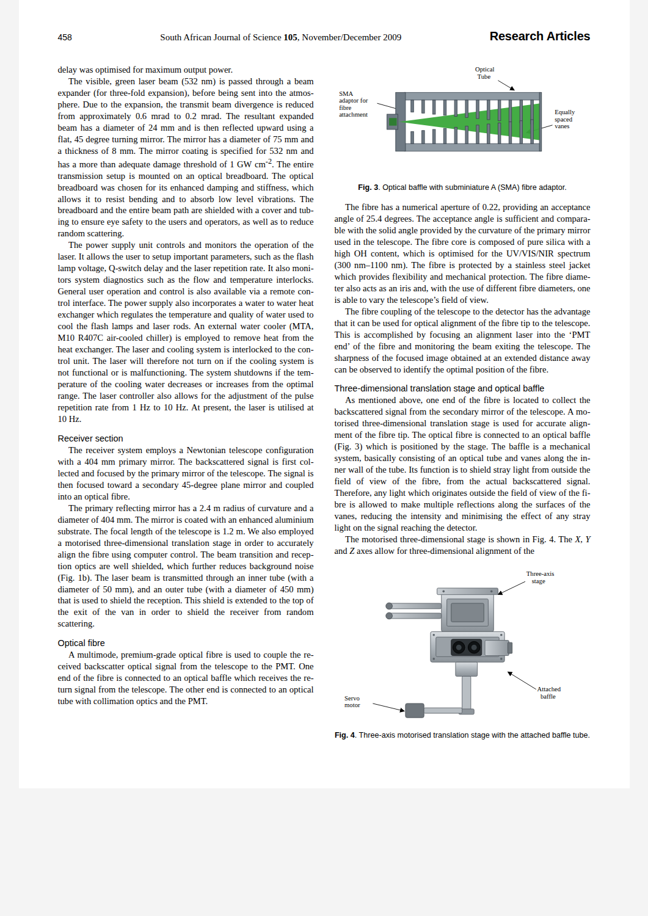458
South African Journal of Science 105, November/December 2009
Research Articles
delay was optimised for maximum output power.
The visible, green laser beam (532 nm) is passed through a beam expander (for three-fold expansion), before being sent into the atmosphere. Due to the expansion, the transmit beam divergence is reduced from approximately 0.6 mrad to 0.2 mrad. The resultant expanded beam has a diameter of 24 mm and is then reflected upward using a flat, 45 degree turning mirror. The mirror has a diameter of 75 mm and a thickness of 8 mm. The mirror coating is specified for 532 nm and has a more than adequate damage threshold of 1 GW cm-2. The entire transmission setup is mounted on an optical breadboard. The optical breadboard was chosen for its enhanced damping and stiffness, which allows it to resist bending and to absorb low level vibrations. The breadboard and the entire beam path are shielded with a cover and tubing to ensure eye safety to the users and operators, as well as to reduce random scattering.
The power supply unit controls and monitors the operation of the laser. It allows the user to setup important parameters, such as the flash lamp voltage, Q-switch delay and the laser repetition rate. It also monitors system diagnostics such as the flow and temperature interlocks. General user operation and control is also available via a remote control interface. The power supply also incorporates a water to water heat exchanger which regulates the temperature and quality of water used to cool the flash lamps and laser rods. An external water cooler (MTA, M10 R407C air-cooled chiller) is employed to remove heat from the heat exchanger. The laser and cooling system is interlocked to the control unit. The laser will therefore not turn on if the cooling system is not functional or is malfunctioning. The system shutdowns if the temperature of the cooling water decreases or increases from the optimal range. The laser controller also allows for the adjustment of the pulse repetition rate from 1 Hz to 10 Hz. At present, the laser is utilised at 10 Hz.
Receiver section
The receiver system employs a Newtonian telescope configuration with a 404 mm primary mirror. The backscattered signal is first collected and focused by the primary mirror of the telescope. The signal is then focused toward a secondary 45-degree plane mirror and coupled into an optical fibre.
The primary reflecting mirror has a 2.4 m radius of curvature and a diameter of 404 mm. The mirror is coated with an enhanced aluminium substrate. The focal length of the telescope is 1.2 m. We also employed a motorised three-dimensional translation stage in order to accurately align the fibre using computer control. The beam transition and reception optics are well shielded, which further reduces background noise (Fig. 1b). The laser beam is transmitted through an inner tube (with a diameter of 50 mm), and an outer tube (with a diameter of 450 mm) that is used to shield the reception. This shield is extended to the top of the exit of the van in order to shield the receiver from random scattering.
Optical fibre
A multimode, premium-grade optical fibre is used to couple the received backscatter optical signal from the telescope to the PMT. One end of the fibre is connected to an optical baffle which receives the return signal from the telescope. The other end is connected to an optical tube with collimation optics and the PMT.
Optical Tube SMA adaptor for fibre attachment Equally spaced vanes
Fig. 3. Optical baffle with subminiature A (SMA) fibre adaptor.
The fibre has a numerical aperture of 0.22, providing an acceptance angle of 25.4 degrees. The acceptance angle is sufficient and comparable with the solid angle provided by the curvature of the primary mirror used in the telescope. The fibre core is composed of pure silica with a high OH content, which is optimised for the UV/VIS/NIR spectrum (300 nm–1100 nm). The fibre is protected by a stainless steel jacket which provides flexibility and mechanical protection. The fibre diameter also acts as an iris and, with the use of different fibre diameters, one is able to vary the telescope’s field of view.
The fibre coupling of the telescope to the detector has the advantage that it can be used for optical alignment of the fibre tip to the telescope. This is accomplished by focusing an alignment laser into the ‘PMT end’ of the fibre and monitoring the beam exiting the telescope. The sharpness of the focused image obtained at an extended distance away can be observed to identify the optimal position of the fibre.
Three-dimensional translation stage and optical baffle
As mentioned above, one end of the fibre is located to collect the backscattered signal from the secondary mirror of the telescope. A motorised three-dimensional translation stage is used for accurate alignment of the fibre tip. The optical fibre is connected to an optical baffle (Fig. 3) which is positioned by the stage. The baffle is a mechanical system, basically consisting of an optical tube and vanes along the inner wall of the tube. Its function is to shield stray light from outside the field of view of the fibre, from the actual backscattered signal. Therefore, any light which originates outside the field of view of the fibre is allowed to make multiple reflections along the surfaces of the vanes, reducing the intensity and minimising the effect of any stray light on the signal reaching the detector.
The motorised three-dimensional stage is shown in Fig. 4. The X, Y and Z axes allow for three-dimensional alignment of the
Three-axis stage Servo motor Attached baffle
Fig. 4. Three-axis motorised translation stage with the attached baffle tube.